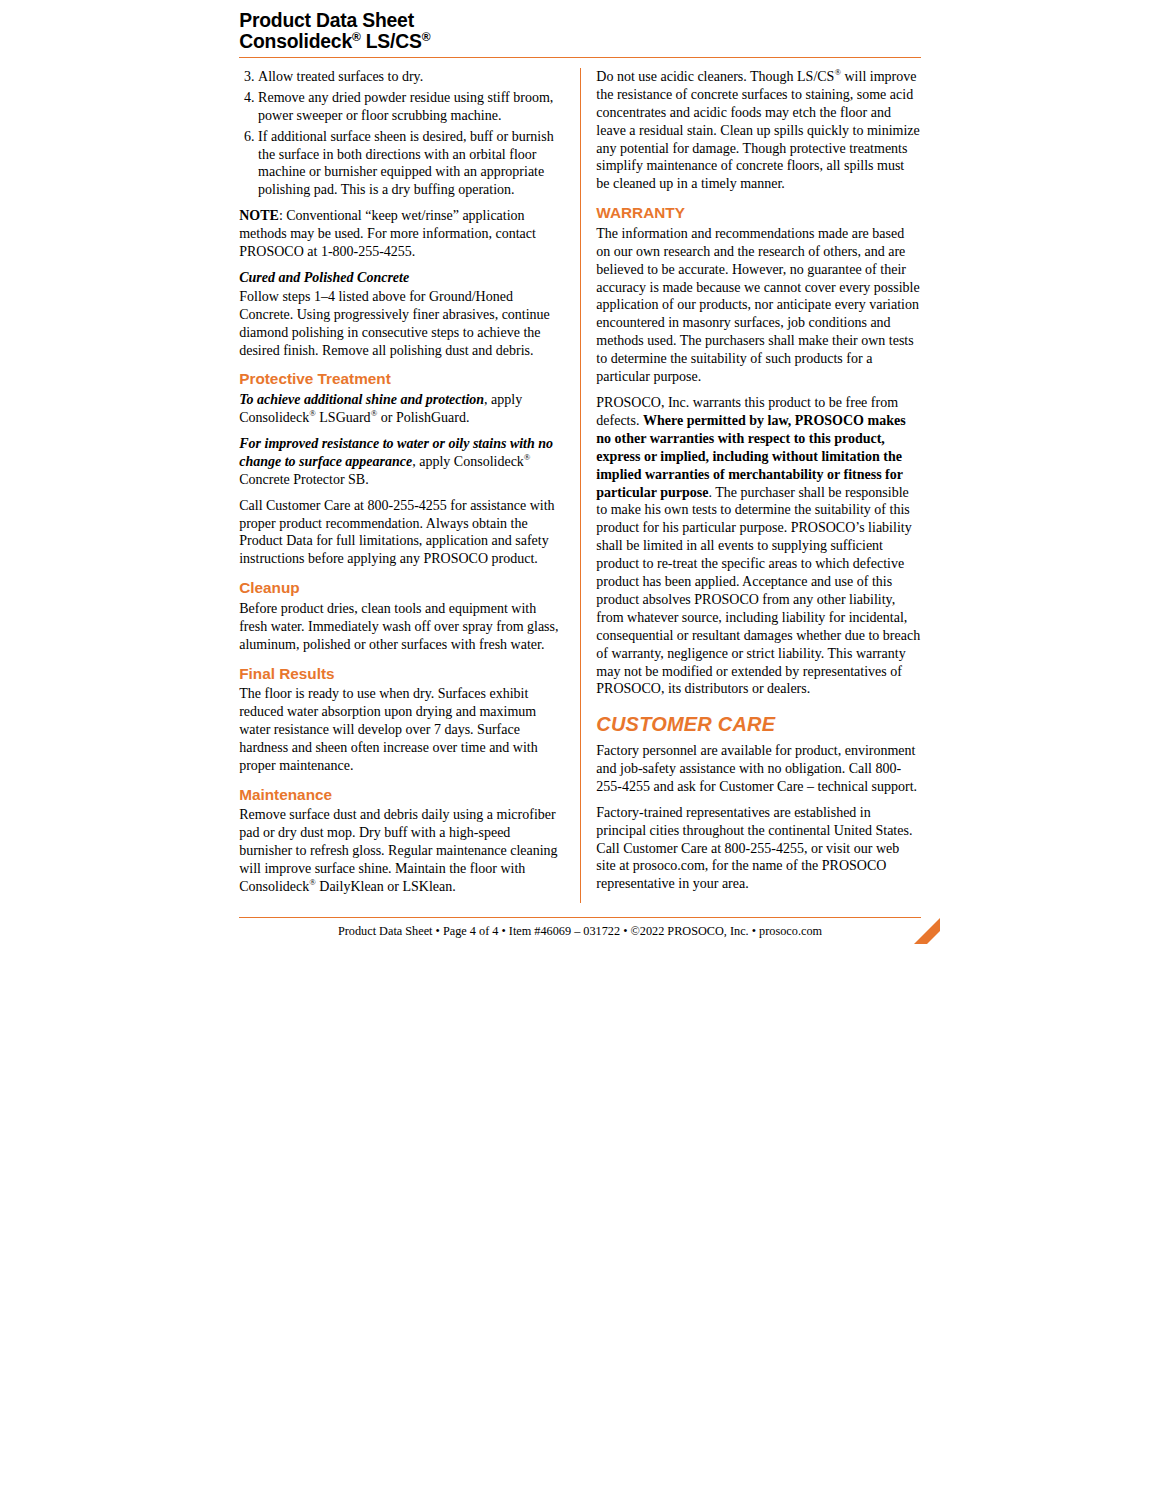Product Data Sheet Consolideck® LS/CS®
Allow treated surfaces to dry.
Remove any dried powder residue using stiff broom, power sweeper or floor scrubbing machine.
If additional surface sheen is desired, buff or burnish the surface in both directions with an orbital floor machine or burnisher equipped with an appropriate polishing pad. This is a dry buffing operation.
NOTE: Conventional “keep wet/rinse” application methods may be used. For more information, contact PROSOCO at 1-800-255-4255.
Cured and Polished Concrete
Follow steps 1–4 listed above for Ground/Honed Concrete. Using progressively finer abrasives, continue diamond polishing in consecutive steps to achieve the desired finish. Remove all polishing dust and debris.
Protective Treatment
To achieve additional shine and protection, apply Consolideck® LSGuard® or PolishGuard.
For improved resistance to water or oily stains with no change to surface appearance, apply Consolideck® Concrete Protector SB.
Call Customer Care at 800-255-4255 for assistance with proper product recommendation. Always obtain the Product Data for full limitations, application and safety instructions before applying any PROSOCO product.
Cleanup
Before product dries, clean tools and equipment with fresh water. Immediately wash off over spray from glass, aluminum, polished or other surfaces with fresh water.
Final Results
The floor is ready to use when dry. Surfaces exhibit reduced water absorption upon drying and maximum water resistance will develop over 7 days. Surface hardness and sheen often increase over time and with proper maintenance.
Maintenance
Remove surface dust and debris daily using a microfiber pad or dry dust mop. Dry buff with a high-speed burnisher to refresh gloss. Regular maintenance cleaning will improve surface shine. Maintain the floor with Consolideck® DailyKlean or LSKlean.
Do not use acidic cleaners. Though LS/CS® will improve the resistance of concrete surfaces to staining, some acid concentrates and acidic foods may etch the floor and leave a residual stain. Clean up spills quickly to minimize any potential for damage. Though protective treatments simplify maintenance of concrete floors, all spills must be cleaned up in a timely manner.
WARRANTY
The information and recommendations made are based on our own research and the research of others, and are believed to be accurate. However, no guarantee of their accuracy is made because we cannot cover every possible application of our products, nor anticipate every variation encountered in masonry surfaces, job conditions and methods used. The purchasers shall make their own tests to determine the suitability of such products for a particular purpose.
PROSOCO, Inc. warrants this product to be free from defects. Where permitted by law, PROSOCO makes no other warranties with respect to this product, express or implied, including without limitation the implied warranties of merchantability or fitness for particular purpose. The purchaser shall be responsible to make his own tests to determine the suitability of this product for his particular purpose. PROSOCO’s liability shall be limited in all events to supplying sufficient product to re-treat the specific areas to which defective product has been applied. Acceptance and use of this product absolves PROSOCO from any other liability, from whatever source, including liability for incidental, consequential or resultant damages whether due to breach of warranty, negligence or strict liability. This warranty may not be modified or extended by representatives of PROSOCO, its distributors or dealers.
CUSTOMER CARE
Factory personnel are available for product, environment and job-safety assistance with no obligation. Call 800-255-4255 and ask for Customer Care – technical support.
Factory-trained representatives are established in principal cities throughout the continental United States. Call Customer Care at 800-255-4255, or visit our web site at prosoco.com, for the name of the PROSOCO representative in your area.
Product Data Sheet • Page 4 of 4 • Item #46069 – 031722 • ©2022 PROSOCO, Inc. • prosoco.com